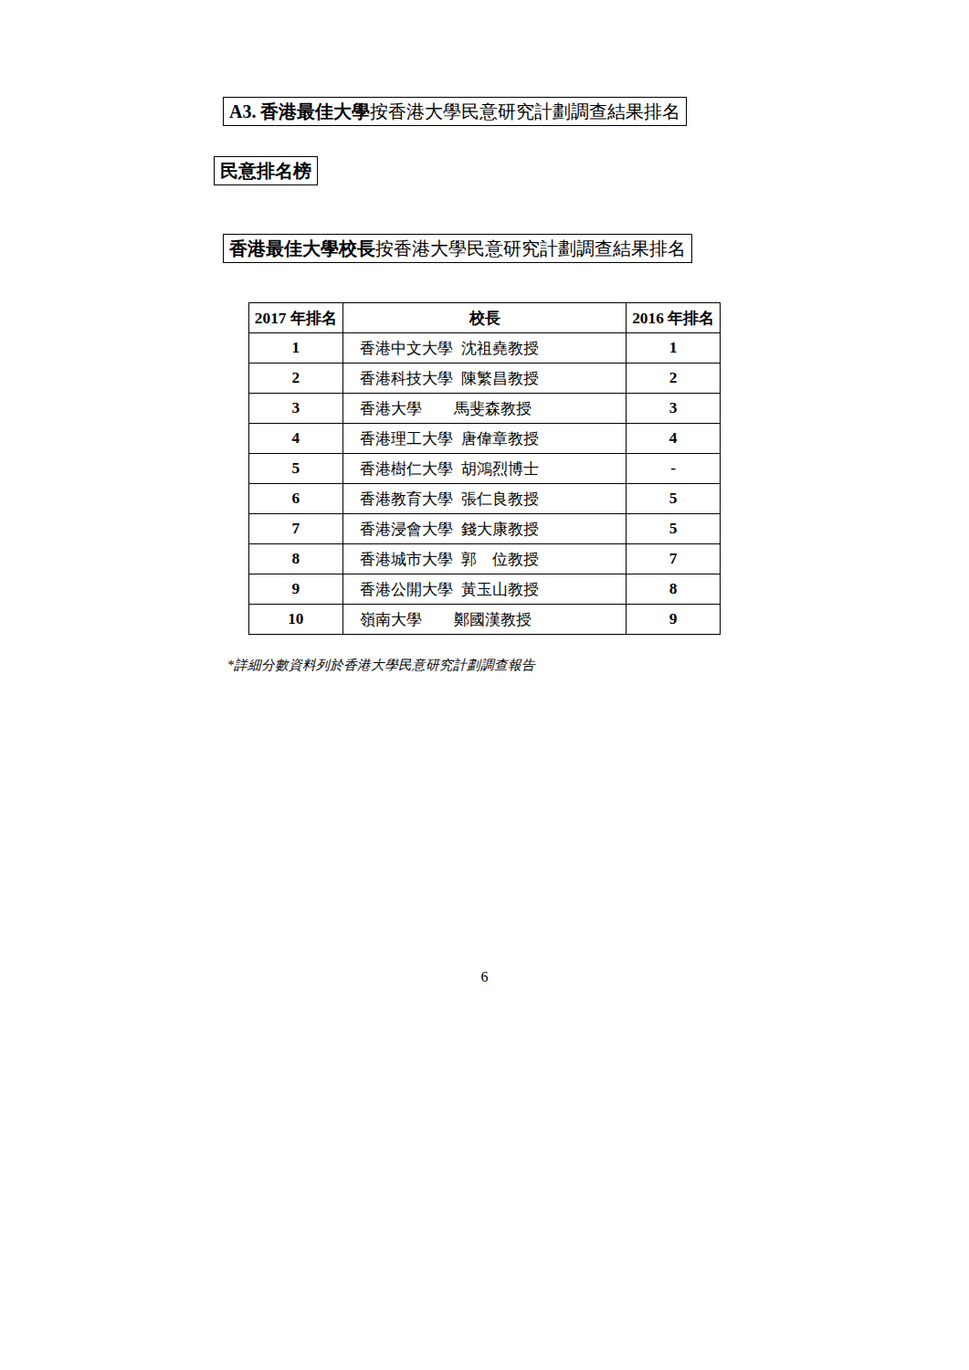A3. 香港最佳大學按香港大學民意研究計劃調查結果排名
民意排名榜
香港最佳大學校長按香港大學民意研究計劃調查結果排名
| 2017 年排名 | 校長 | 2016 年排名 |
| --- | --- | --- |
| 1 | 香港中文大學 沈祖堯教授 | 1 |
| 2 | 香港科技大學 陳繁昌教授 | 2 |
| 3 | 香港大學 馬斐森教授 | 3 |
| 4 | 香港理工大學 唐偉章教授 | 4 |
| 5 | 香港樹仁大學 胡鴻烈博士 | - |
| 6 | 香港教育大學 張仁良教授 | 5 |
| 7 | 香港浸會大學 錢大康教授 | 5 |
| 8 | 香港城市大學 郭 位教授 | 7 |
| 9 | 香港公開大學 黃玉山教授 | 8 |
| 10 | 嶺南大學 鄭國漢教授 | 9 |
*詳細分數資料列於香港大學民意研究計劃調查報告
6